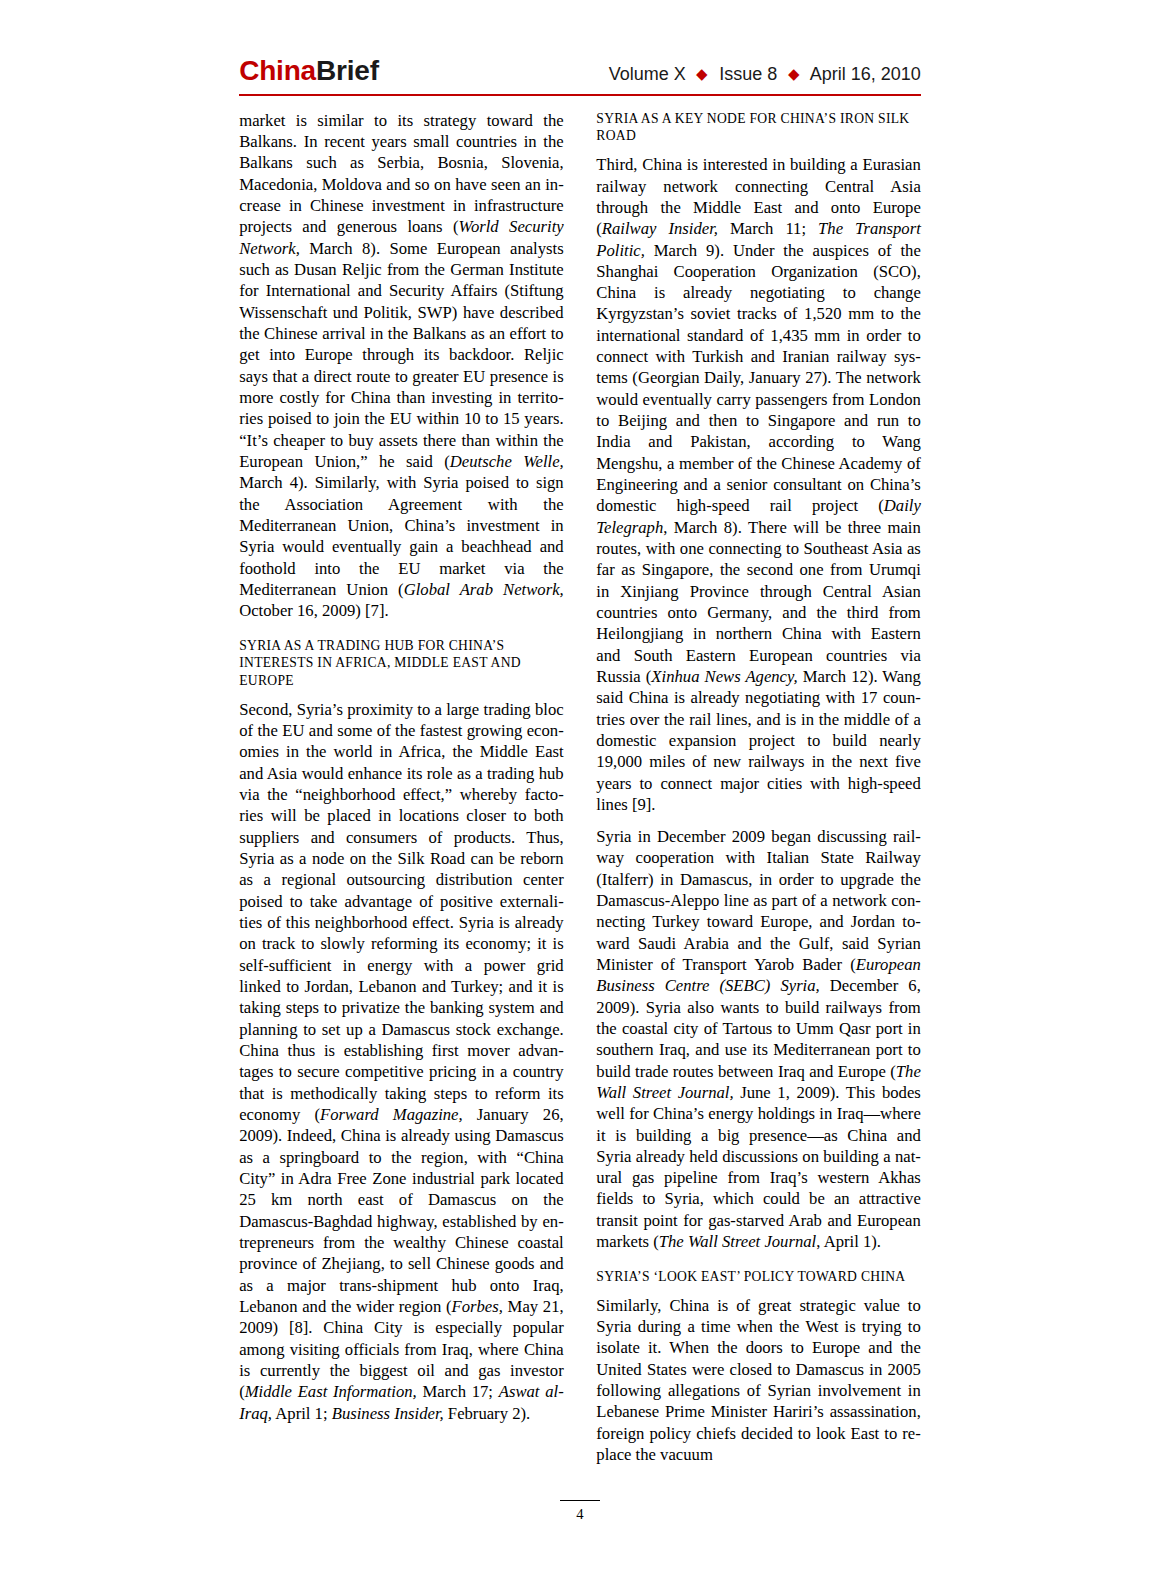China Brief
Volume X ◆ Issue 8 ◆ April 16, 2010
market is similar to its strategy toward the Balkans. In recent years small countries in the Balkans such as Serbia, Bosnia, Slovenia, Macedonia, Moldova and so on have seen an increase in Chinese investment in infrastructure projects and generous loans (World Security Network, March 8). Some European analysts such as Dusan Reljic from the German Institute for International and Security Affairs (Stiftung Wissenschaft und Politik, SWP) have described the Chinese arrival in the Balkans as an effort to get into Europe through its backdoor. Reljic says that a direct route to greater EU presence is more costly for China than investing in territories poised to join the EU within 10 to 15 years. “It’s cheaper to buy assets there than within the European Union,” he said (Deutsche Welle, March 4). Similarly, with Syria poised to sign the Association Agreement with the Mediterranean Union, China’s investment in Syria would eventually gain a beachhead and foothold into the EU market via the Mediterranean Union (Global Arab Network, October 16, 2009) [7].
Syria as a trading hub for China’s interests in Africa, Middle East and Europe
Second, Syria’s proximity to a large trading bloc of the EU and some of the fastest growing economies in the world in Africa, the Middle East and Asia would enhance its role as a trading hub via the “neighborhood effect,” whereby factories will be placed in locations closer to both suppliers and consumers of products. Thus, Syria as a node on the Silk Road can be reborn as a regional outsourcing distribution center poised to take advantage of positive externalities of this neighborhood effect. Syria is already on track to slowly reforming its economy; it is self-sufficient in energy with a power grid linked to Jordan, Lebanon and Turkey; and it is taking steps to privatize the banking system and planning to set up a Damascus stock exchange. China thus is establishing first mover advantages to secure competitive pricing in a country that is methodically taking steps to reform its economy (Forward Magazine, January 26, 2009). Indeed, China is already using Damascus as a springboard to the region, with “China City” in Adra Free Zone industrial park located 25 km north east of Damascus on the Damascus-Baghdad highway, established by entrepreneurs from the wealthy Chinese coastal province of Zhejiang, to sell Chinese goods and as a major trans-shipment hub onto Iraq, Lebanon and the wider region (Forbes, May 21, 2009) [8]. China City is especially popular among visiting officials from Iraq, where China is currently the biggest oil and gas investor (Middle East Information, March 17; Aswat al-Iraq, April 1; Business Insider, February 2).
Syria as a key node for China’s Iron Silk Road
Third, China is interested in building a Eurasian railway network connecting Central Asia through the Middle East and onto Europe (Railway Insider, March 11; The Transport Politic, March 9). Under the auspices of the Shanghai Cooperation Organization (SCO), China is already negotiating to change Kyrgyzstan’s soviet tracks of 1,520 mm to the international standard of 1,435 mm in order to connect with Turkish and Iranian railway systems (Georgian Daily, January 27). The network would eventually carry passengers from London to Beijing and then to Singapore and run to India and Pakistan, according to Wang Mengshu, a member of the Chinese Academy of Engineering and a senior consultant on China’s domestic high-speed rail project (Daily Telegraph, March 8). There will be three main routes, with one connecting to Southeast Asia as far as Singapore, the second one from Urumqi in Xinjiang Province through Central Asian countries onto Germany, and the third from Heilongjiang in northern China with Eastern and South Eastern European countries via Russia (Xinhua News Agency, March 12). Wang said China is already negotiating with 17 countries over the rail lines, and is in the middle of a domestic expansion project to build nearly 19,000 miles of new railways in the next five years to connect major cities with high-speed lines [9].
Syria in December 2009 began discussing railway cooperation with Italian State Railway (Italferr) in Damascus, in order to upgrade the Damascus-Aleppo line as part of a network connecting Turkey toward Europe, and Jordan toward Saudi Arabia and the Gulf, said Syrian Minister of Transport Yarob Bader (European Business Centre (SEBC) Syria, December 6, 2009). Syria also wants to build railways from the coastal city of Tartous to Umm Qasr port in southern Iraq, and use its Mediterranean port to build trade routes between Iraq and Europe (The Wall Street Journal, June 1, 2009). This bodes well for China’s energy holdings in Iraq—where it is building a big presence—as China and Syria already held discussions on building a natural gas pipeline from Iraq’s western Akhas fields to Syria, which could be an attractive transit point for gas-starved Arab and European markets (The Wall Street Journal, April 1).
Syria’s ‘Look East’ Policy toward China
Similarly, China is of great strategic value to Syria during a time when the West is trying to isolate it. When the doors to Europe and the United States were closed to Damascus in 2005 following allegations of Syrian involvement in Lebanese Prime Minister Hariri’s assassination, foreign policy chiefs decided to look East to replace the vacuum
4